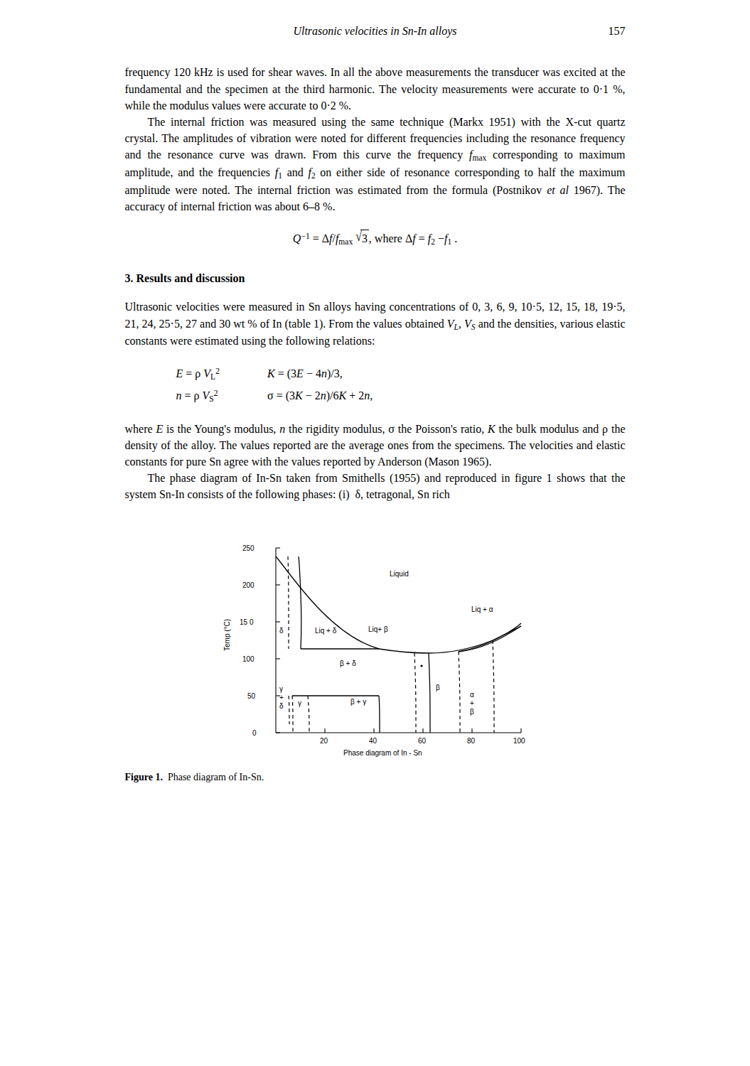Ultrasonic velocities in Sn-In alloys 157
frequency 120 kHz is used for shear waves. In all the above measurements the transducer was excited at the fundamental and the specimen at the third harmonic. The velocity measurements were accurate to 0·1 %, while the modulus values were accurate to 0·2 %.
The internal friction was measured using the same technique (Markx 1951) with the X-cut quartz crystal. The amplitudes of vibration were noted for different frequencies including the resonance frequency and the resonance curve was drawn. From this curve the frequency fmax corresponding to maximum amplitude, and the frequencies f1 and f2 on either side of resonance corresponding to half the maximum amplitude were noted. The internal friction was estimated from the formula (Postnikov et al 1967). The accuracy of internal friction was about 6–8 %.
Q−1 = Δf/fmax √3, where Δf = f2 −f1 .
3. Results and discussion
Ultrasonic velocities were measured in Sn alloys having concentrations of 0, 3, 6, 9, 10·5, 12, 15, 18, 19·5, 21, 24, 25·5, 27 and 30 wt % of In (table 1). From the values obtained VL, VS and the densities, various elastic constants were estimated using the following relations:
| E = ρ V L 2 | K = (3 E − 4 n )/3, |
| n = ρ V S 2 | σ = (3 K − 2 n )/6 K + 2 n , |
where E is the Young's modulus, n the rigidity modulus, σ the Poisson's ratio, K the bulk modulus and ρ the density of the alloy. The values reported are the average ones from the specimens. The velocities and elastic constants for pure Sn agree with the values reported by Anderson (Mason 1965).
The phase diagram of In-Sn taken from Smithells (1955) and reproduced in figure 1 shows that the system Sn-In consists of the following phases: (i) δ, tetragonal, Sn rich
0 50 100 15 0 200 250 Temp (°C) 20 40 60 80 100 Phase diagram of In - Sn Liquid Liq + α Liq + δ Liq+ β δ β + δ β β + γ γ γ + δ α + β
Figure 1. Phase diagram of In-Sn.